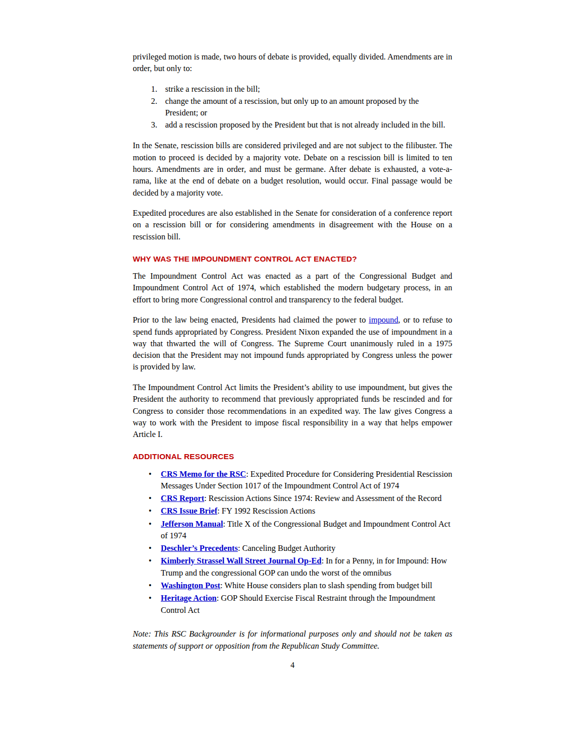privileged motion is made, two hours of debate is provided, equally divided. Amendments are in order, but only to:
strike a rescission in the bill;
change the amount of a rescission, but only up to an amount proposed by the President; or
add a rescission proposed by the President but that is not already included in the bill.
In the Senate, rescission bills are considered privileged and are not subject to the filibuster. The motion to proceed is decided by a majority vote. Debate on a rescission bill is limited to ten hours. Amendments are in order, and must be germane. After debate is exhausted, a vote-a-rama, like at the end of debate on a budget resolution, would occur. Final passage would be decided by a majority vote.
Expedited procedures are also established in the Senate for consideration of a conference report on a rescission bill or for considering amendments in disagreement with the House on a rescission bill.
WHY WAS THE IMPOUNDMENT CONTROL ACT ENACTED?
The Impoundment Control Act was enacted as a part of the Congressional Budget and Impoundment Control Act of 1974, which established the modern budgetary process, in an effort to bring more Congressional control and transparency to the federal budget.
Prior to the law being enacted, Presidents had claimed the power to impound, or to refuse to spend funds appropriated by Congress. President Nixon expanded the use of impoundment in a way that thwarted the will of Congress. The Supreme Court unanimously ruled in a 1975 decision that the President may not impound funds appropriated by Congress unless the power is provided by law.
The Impoundment Control Act limits the President’s ability to use impoundment, but gives the President the authority to recommend that previously appropriated funds be rescinded and for Congress to consider those recommendations in an expedited way. The law gives Congress a way to work with the President to impose fiscal responsibility in a way that helps empower Article I.
ADDITIONAL RESOURCES
CRS Memo for the RSC: Expedited Procedure for Considering Presidential Rescission Messages Under Section 1017 of the Impoundment Control Act of 1974
CRS Report: Rescission Actions Since 1974: Review and Assessment of the Record
CRS Issue Brief: FY 1992 Rescission Actions
Jefferson Manual: Title X of the Congressional Budget and Impoundment Control Act of 1974
Deschler’s Precedents: Canceling Budget Authority
Kimberly Strassel Wall Street Journal Op-Ed: In for a Penny, in for Impound: How Trump and the congressional GOP can undo the worst of the omnibus
Washington Post: White House considers plan to slash spending from budget bill
Heritage Action: GOP Should Exercise Fiscal Restraint through the Impoundment Control Act
Note: This RSC Backgrounder is for informational purposes only and should not be taken as statements of support or opposition from the Republican Study Committee.
4